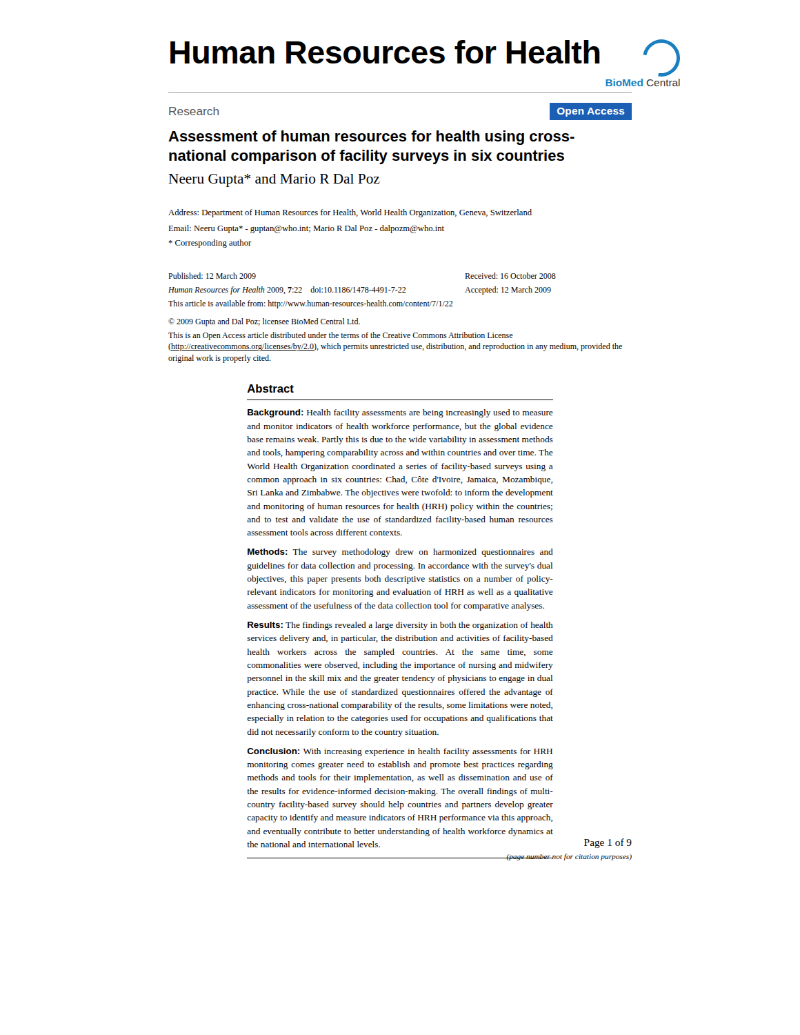Human Resources for Health
Bio Med Central
Research
Open Access
Assessment of human resources for health using cross-national comparison of facility surveys in six countries
Neeru Gupta* and Mario R Dal Poz
Address: Department of Human Resources for Health, World Health Organization, Geneva, Switzerland
Email: Neeru Gupta* - guptan@who.int; Mario R Dal Poz - dalpozm@who.int
* Corresponding author
Published: 12 March 2009
Human Resources for Health 2009, 7:22 doi:10.1186/1478-4491-7-22
This article is available from: http://www.human-resources-health.com/content/7/1/22
Received: 16 October 2008
Accepted: 12 March 2009
© 2009 Gupta and Dal Poz; licensee BioMed Central Ltd.
This is an Open Access article distributed under the terms of the Creative Commons Attribution License (http://creativecommons.org/licenses/by/2.0), which permits unrestricted use, distribution, and reproduction in any medium, provided the original work is properly cited.
Abstract
Background: Health facility assessments are being increasingly used to measure and monitor indicators of health workforce performance, but the global evidence base remains weak. Partly this is due to the wide variability in assessment methods and tools, hampering comparability across and within countries and over time. The World Health Organization coordinated a series of facility-based surveys using a common approach in six countries: Chad, Côte d'Ivoire, Jamaica, Mozambique, Sri Lanka and Zimbabwe. The objectives were twofold: to inform the development and monitoring of human resources for health (HRH) policy within the countries; and to test and validate the use of standardized facility-based human resources assessment tools across different contexts.
Methods: The survey methodology drew on harmonized questionnaires and guidelines for data collection and processing. In accordance with the survey's dual objectives, this paper presents both descriptive statistics on a number of policy-relevant indicators for monitoring and evaluation of HRH as well as a qualitative assessment of the usefulness of the data collection tool for comparative analyses.
Results: The findings revealed a large diversity in both the organization of health services delivery and, in particular, the distribution and activities of facility-based health workers across the sampled countries. At the same time, some commonalities were observed, including the importance of nursing and midwifery personnel in the skill mix and the greater tendency of physicians to engage in dual practice. While the use of standardized questionnaires offered the advantage of enhancing cross-national comparability of the results, some limitations were noted, especially in relation to the categories used for occupations and qualifications that did not necessarily conform to the country situation.
Conclusion: With increasing experience in health facility assessments for HRH monitoring comes greater need to establish and promote best practices regarding methods and tools for their implementation, as well as dissemination and use of the results for evidence-informed decision-making. The overall findings of multi-country facility-based survey should help countries and partners develop greater capacity to identify and measure indicators of HRH performance via this approach, and eventually contribute to better understanding of health workforce dynamics at the national and international levels.
Page 1 of 9
(page number not for citation purposes)